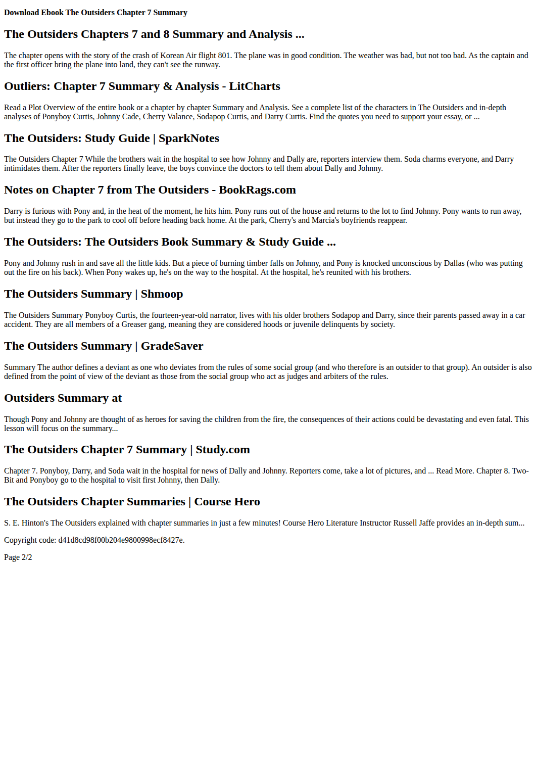Download Ebook The Outsiders Chapter 7 Summary
The Outsiders Chapters 7 and 8 Summary and Analysis ...
The chapter opens with the story of the crash of Korean Air flight 801. The plane was in good condition. The weather was bad, but not too bad. As the captain and the first officer bring the plane into land, they can't see the runway.
Outliers: Chapter 7 Summary & Analysis - LitCharts
Read a Plot Overview of the entire book or a chapter by chapter Summary and Analysis. See a complete list of the characters in The Outsiders and in-depth analyses of Ponyboy Curtis, Johnny Cade, Cherry Valance, Sodapop Curtis, and Darry Curtis. Find the quotes you need to support your essay, or ...
The Outsiders: Study Guide | SparkNotes
The Outsiders Chapter 7 While the brothers wait in the hospital to see how Johnny and Dally are, reporters interview them. Soda charms everyone, and Darry intimidates them. After the reporters finally leave, the boys convince the doctors to tell them about Dally and Johnny.
Notes on Chapter 7 from The Outsiders - BookRags.com
Darry is furious with Pony and, in the heat of the moment, he hits him. Pony runs out of the house and returns to the lot to find Johnny. Pony wants to run away, but instead they go to the park to cool off before heading back home. At the park, Cherry's and Marcia's boyfriends reappear.
The Outsiders: The Outsiders Book Summary & Study Guide ...
Pony and Johnny rush in and save all the little kids. But a piece of burning timber falls on Johnny, and Pony is knocked unconscious by Dallas (who was putting out the fire on his back). When Pony wakes up, he's on the way to the hospital. At the hospital, he's reunited with his brothers.
The Outsiders Summary | Shmoop
The Outsiders Summary Ponyboy Curtis, the fourteen-year-old narrator, lives with his older brothers Sodapop and Darry, since their parents passed away in a car accident. They are all members of a Greaser gang, meaning they are considered hoods or juvenile delinquents by society.
The Outsiders Summary | GradeSaver
Summary The author defines a deviant as one who deviates from the rules of some social group (and who therefore is an outsider to that group). An outsider is also defined from the point of view of the deviant as those from the social group who act as judges and arbiters of the rules.
Outsiders Summary at
Though Pony and Johnny are thought of as heroes for saving the children from the fire, the consequences of their actions could be devastating and even fatal. This lesson will focus on the summary...
The Outsiders Chapter 7 Summary | Study.com
Chapter 7. Ponyboy, Darry, and Soda wait in the hospital for news of Dally and Johnny. Reporters come, take a lot of pictures, and ... Read More. Chapter 8. Two-Bit and Ponyboy go to the hospital to visit first Johnny, then Dally.
The Outsiders Chapter Summaries | Course Hero
S. E. Hinton's The Outsiders explained with chapter summaries in just a few minutes! Course Hero Literature Instructor Russell Jaffe provides an in-depth sum...
Copyright code: d41d8cd98f00b204e9800998ecf8427e.
Page 2/2